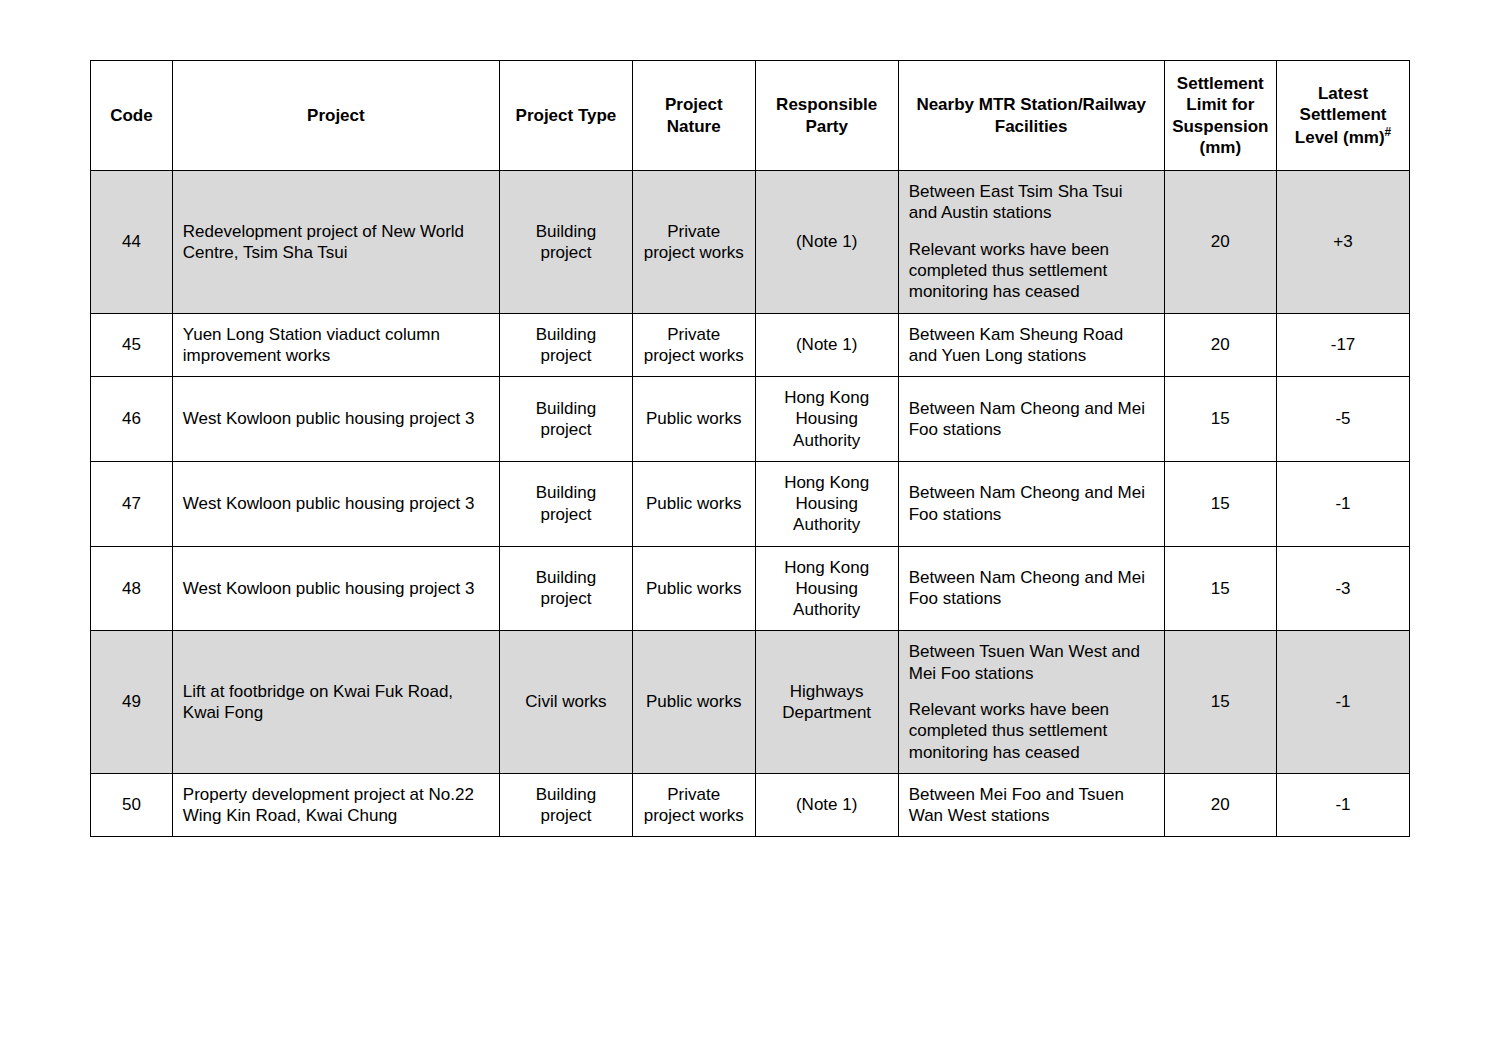| Code | Project | Project Type | Project Nature | Responsible Party | Nearby MTR Station/Railway Facilities | Settlement Limit for Suspension (mm) | Latest Settlement Level (mm) # |
| --- | --- | --- | --- | --- | --- | --- | --- |
| 44 | Redevelopment project of New World Centre, Tsim Sha Tsui | Building project | Private project works | (Note 1) | Between East Tsim Sha Tsui and Austin stations Relevant works have been completed thus settlement monitoring has ceased | 20 | +3 |
| 45 | Yuen Long Station viaduct column improvement works | Building project | Private project works | (Note 1) | Between Kam Sheung Road and Yuen Long stations | 20 | -17 |
| 46 | West Kowloon public housing project 3 | Building project | Public works | Hong Kong Housing Authority | Between Nam Cheong and Mei Foo stations | 15 | -5 |
| 47 | West Kowloon public housing project 3 | Building project | Public works | Hong Kong Housing Authority | Between Nam Cheong and Mei Foo stations | 15 | -1 |
| 48 | West Kowloon public housing project 3 | Building project | Public works | Hong Kong Housing Authority | Between Nam Cheong and Mei Foo stations | 15 | -3 |
| 49 | Lift at footbridge on Kwai Fuk Road, Kwai Fong | Civil works | Public works | Highways Department | Between Tsuen Wan West and Mei Foo stations Relevant works have been completed thus settlement monitoring has ceased | 15 | -1 |
| 50 | Property development project at No.22 Wing Kin Road, Kwai Chung | Building project | Private project works | (Note 1) | Between Mei Foo and Tsuen Wan West stations | 20 | -1 |